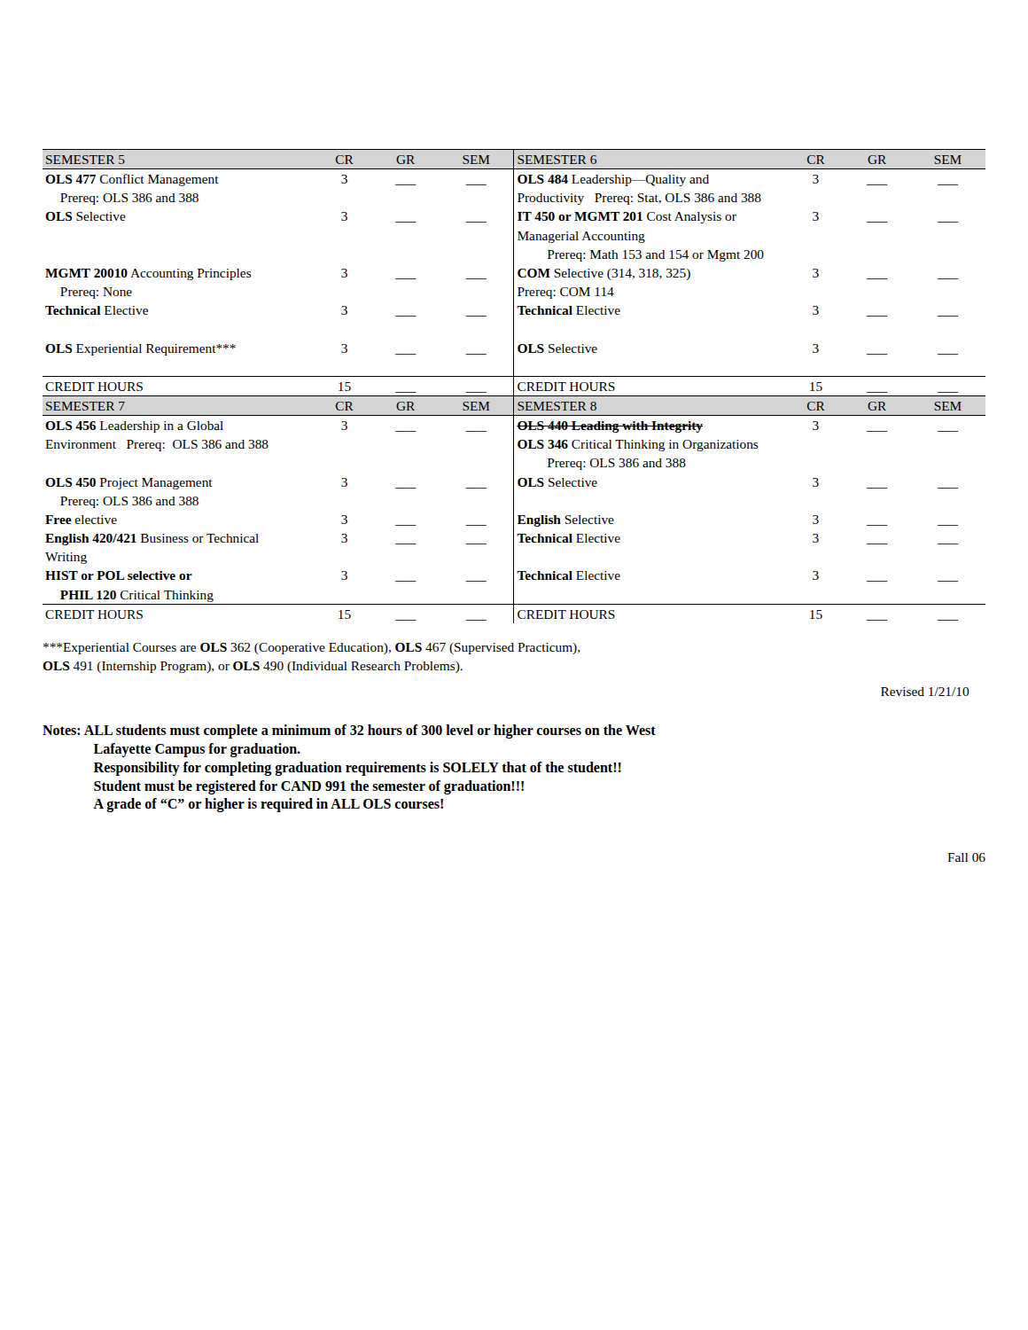| SEMESTER 5 | CR | GR | SEM | SEMESTER 6 | CR | GR | SEM |
| OLS 477 Conflict Management | 3 | ___ | ___ | OLS 484 Leadership—Quality and | 3 | ___ | ___ |
| Prereq: OLS 386 and 388 | | | | Productivity Prereq: Stat, OLS 386 and 388 | | | |
| OLS Selective | 3 | ___ | ___ | IT 450 or MGMT 201 Cost Analysis or | 3 | ___ | ___ |
| | | | | Managerial Accounting | | | |
| | | | | Prereq: Math 153 and 154 or Mgmt 200 | | | |
| MGMT 20010 Accounting Principles | 3 | ___ | ___ | COM Selective (314, 318, 325) | 3 | ___ | ___ |
| Prereq: None | | | | Prereq: COM 114 | | | |
| Technical Elective | 3 | ___ | ___ | Technical Elective | 3 | ___ | ___ |
| OLS Experiential Requirement*** | 3 | ___ | ___ | OLS Selective | 3 | ___ | ___ |
| CREDIT HOURS | 15 | ___ | ___ | CREDIT HOURS | 15 | ___ | ___ |
| SEMESTER 7 | CR | GR | SEM | SEMESTER 8 | CR | GR | SEM |
| OLS 456 Leadership in a Global | 3 | ___ | ___ | OLS 440 Leading with Integrity | 3 | ___ | ___ |
| Environment Prereq: OLS 386 and 388 | | | | OLS 346 Critical Thinking in Organizations | | | |
| | | | | Prereq: OLS 386 and 388 | | | |
| OLS 450 Project Management | 3 | ___ | ___ | OLS Selective | 3 | ___ | ___ |
| Prereq: OLS 386 and 388 | | | | | | | |
| Free elective | 3 | ___ | ___ | English Selective | 3 | ___ | ___ |
| English 420/421 Business or Technical | 3 | ___ | ___ | Technical Elective | 3 | ___ | ___ |
| Writing | | | | | | | |
| HIST or POL selective or | 3 | ___ | ___ | Technical Elective | 3 | ___ | ___ |
| PHIL 120 Critical Thinking | | | | | | | |
| CREDIT HOURS | 15 | ___ | ___ | CREDIT HOURS | 15 | ___ | ___ |
***Experiential Courses are OLS 362 (Cooperative Education), OLS 467 (Supervised Practicum),
OLS 491 (Internship Program), or OLS 490 (Individual Research Problems).
Revised 1/21/10
Notes: ALL students must complete a minimum of 32 hours of 300 level or higher courses on the West
Lafayette Campus for graduation.
Responsibility for completing graduation requirements is SOLELY that of the student!!
Student must be registered for CAND 991 the semester of graduation!!!
A grade of “C” or higher is required in ALL OLS courses!
Fall 06